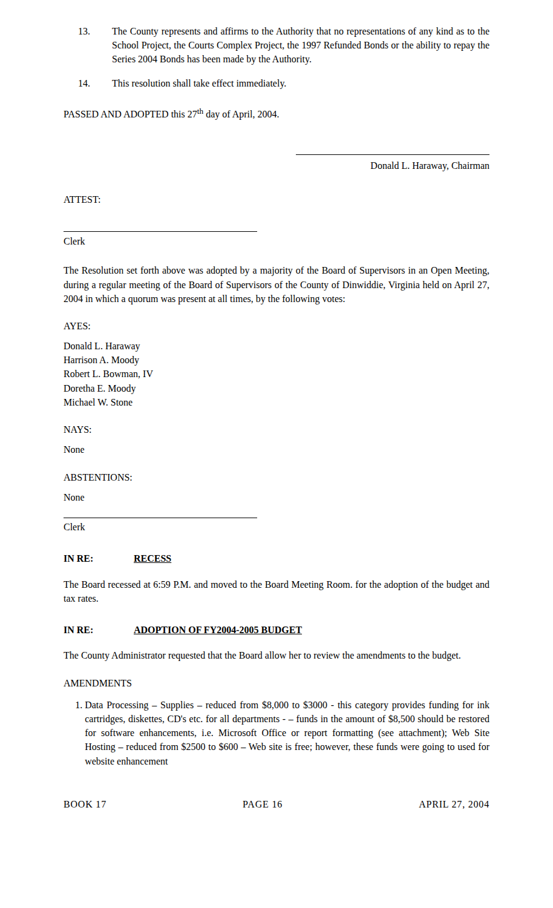13. The County represents and affirms to the Authority that no representations of any kind as to the School Project, the Courts Complex Project, the 1997 Refunded Bonds or the ability to repay the Series 2004 Bonds has been made by the Authority.
14. This resolution shall take effect immediately.
PASSED AND ADOPTED this 27th day of April, 2004.
Donald L. Haraway, Chairman
ATTEST:
Clerk
The Resolution set forth above was adopted by a majority of the Board of Supervisors in an Open Meeting, during a regular meeting of the Board of Supervisors of the County of Dinwiddie, Virginia held on April 27, 2004 in which a quorum was present at all times, by the following votes:
AYES:
Donald L. Haraway
Harrison A. Moody
Robert L. Bowman, IV
Doretha E. Moody
Michael W. Stone
NAYS:
None
ABSTENTIONS:
None
Clerk
IN RE: RECESS
The Board recessed at 6:59 P.M. and moved to the Board Meeting Room. for the adoption of the budget and tax rates.
IN RE: ADOPTION OF FY2004-2005 BUDGET
The County Administrator requested that the Board allow her to review the amendments to the budget.
AMENDMENTS
Data Processing – Supplies – reduced from $8,000 to $3000 - this category provides funding for ink cartridges, diskettes, CD's etc. for all departments - – funds in the amount of $8,500 should be restored for software enhancements, i.e. Microsoft Office or report formatting (see attachment); Web Site Hosting – reduced from $2500 to $600 – Web site is free; however, these funds were going to used for website enhancement
BOOK 17 PAGE 16 APRIL 27, 2004